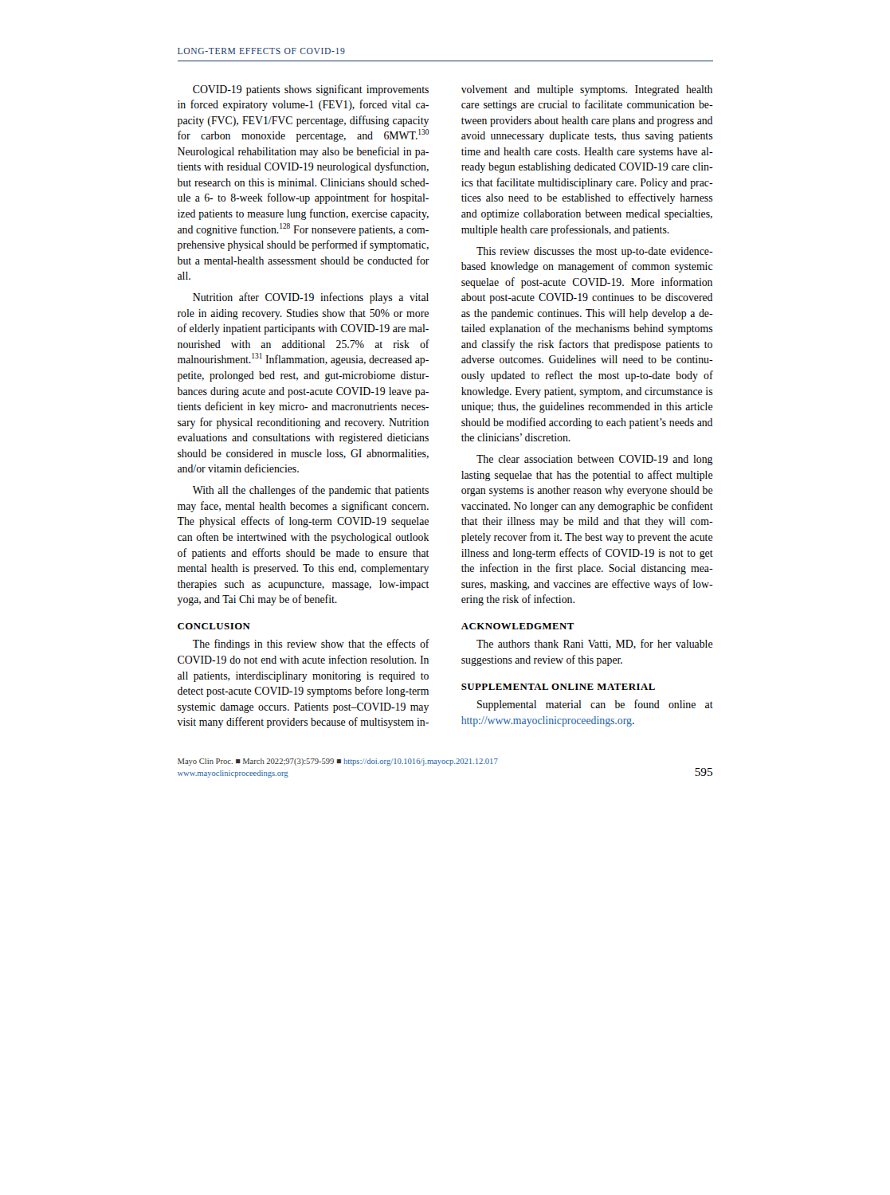Long-Term Effects of COVID-19
COVID-19 patients shows significant improvements in forced expiratory volume-1 (FEV1), forced vital capacity (FVC), FEV1/FVC percentage, diffusing capacity for carbon monoxide percentage, and 6MWT.130 Neurological rehabilitation may also be beneficial in patients with residual COVID-19 neurological dysfunction, but research on this is minimal. Clinicians should schedule a 6- to 8-week follow-up appointment for hospitalized patients to measure lung function, exercise capacity, and cognitive function.128 For nonsevere patients, a comprehensive physical should be performed if symptomatic, but a mental-health assessment should be conducted for all.
Nutrition after COVID-19 infections plays a vital role in aiding recovery. Studies show that 50% or more of elderly inpatient participants with COVID-19 are malnourished with an additional 25.7% at risk of malnourishment.131 Inflammation, ageusia, decreased appetite, prolonged bed rest, and gut-microbiome disturbances during acute and post-acute COVID-19 leave patients deficient in key micro- and macronutrients necessary for physical reconditioning and recovery. Nutrition evaluations and consultations with registered dieticians should be considered in muscle loss, GI abnormalities, and/or vitamin deficiencies.
With all the challenges of the pandemic that patients may face, mental health becomes a significant concern. The physical effects of long-term COVID-19 sequelae can often be intertwined with the psychological outlook of patients and efforts should be made to ensure that mental health is preserved. To this end, complementary therapies such as acupuncture, massage, low-impact yoga, and Tai Chi may be of benefit.
Conclusion
The findings in this review show that the effects of COVID-19 do not end with acute infection resolution. In all patients, interdisciplinary monitoring is required to detect post-acute COVID-19 symptoms before long-term systemic damage occurs. Patients post–COVID-19 may visit many different providers because of multisystem involvement and multiple symptoms. Integrated health care settings are crucial to facilitate communication between providers about health care plans and progress and avoid unnecessary duplicate tests, thus saving patients time and health care costs. Health care systems have already begun establishing dedicated COVID-19 care clinics that facilitate multidisciplinary care. Policy and practices also need to be established to effectively harness and optimize collaboration between medical specialties, multiple health care professionals, and patients.
This review discusses the most up-to-date evidence-based knowledge on management of common systemic sequelae of post-acute COVID-19. More information about post-acute COVID-19 continues to be discovered as the pandemic continues. This will help develop a detailed explanation of the mechanisms behind symptoms and classify the risk factors that predispose patients to adverse outcomes. Guidelines will need to be continuously updated to reflect the most up-to-date body of knowledge. Every patient, symptom, and circumstance is unique; thus, the guidelines recommended in this article should be modified according to each patient’s needs and the clinicians’ discretion.
The clear association between COVID-19 and long lasting sequelae that has the potential to affect multiple organ systems is another reason why everyone should be vaccinated. No longer can any demographic be confident that their illness may be mild and that they will completely recover from it. The best way to prevent the acute illness and long-term effects of COVID-19 is not to get the infection in the first place. Social distancing measures, masking, and vaccines are effective ways of lowering the risk of infection.
Acknowledgment
The authors thank Rani Vatti, MD, for her valuable suggestions and review of this paper.
Supplemental Online Material
Supplemental material can be found online at http://www.mayoclinicproceedings.org.
Mayo Clin Proc. ■ March 2022;97(3):579-599 ■ https://doi.org/10.1016/j.mayocp.2021.12.017
www.mayoclinicproceedings.org
595